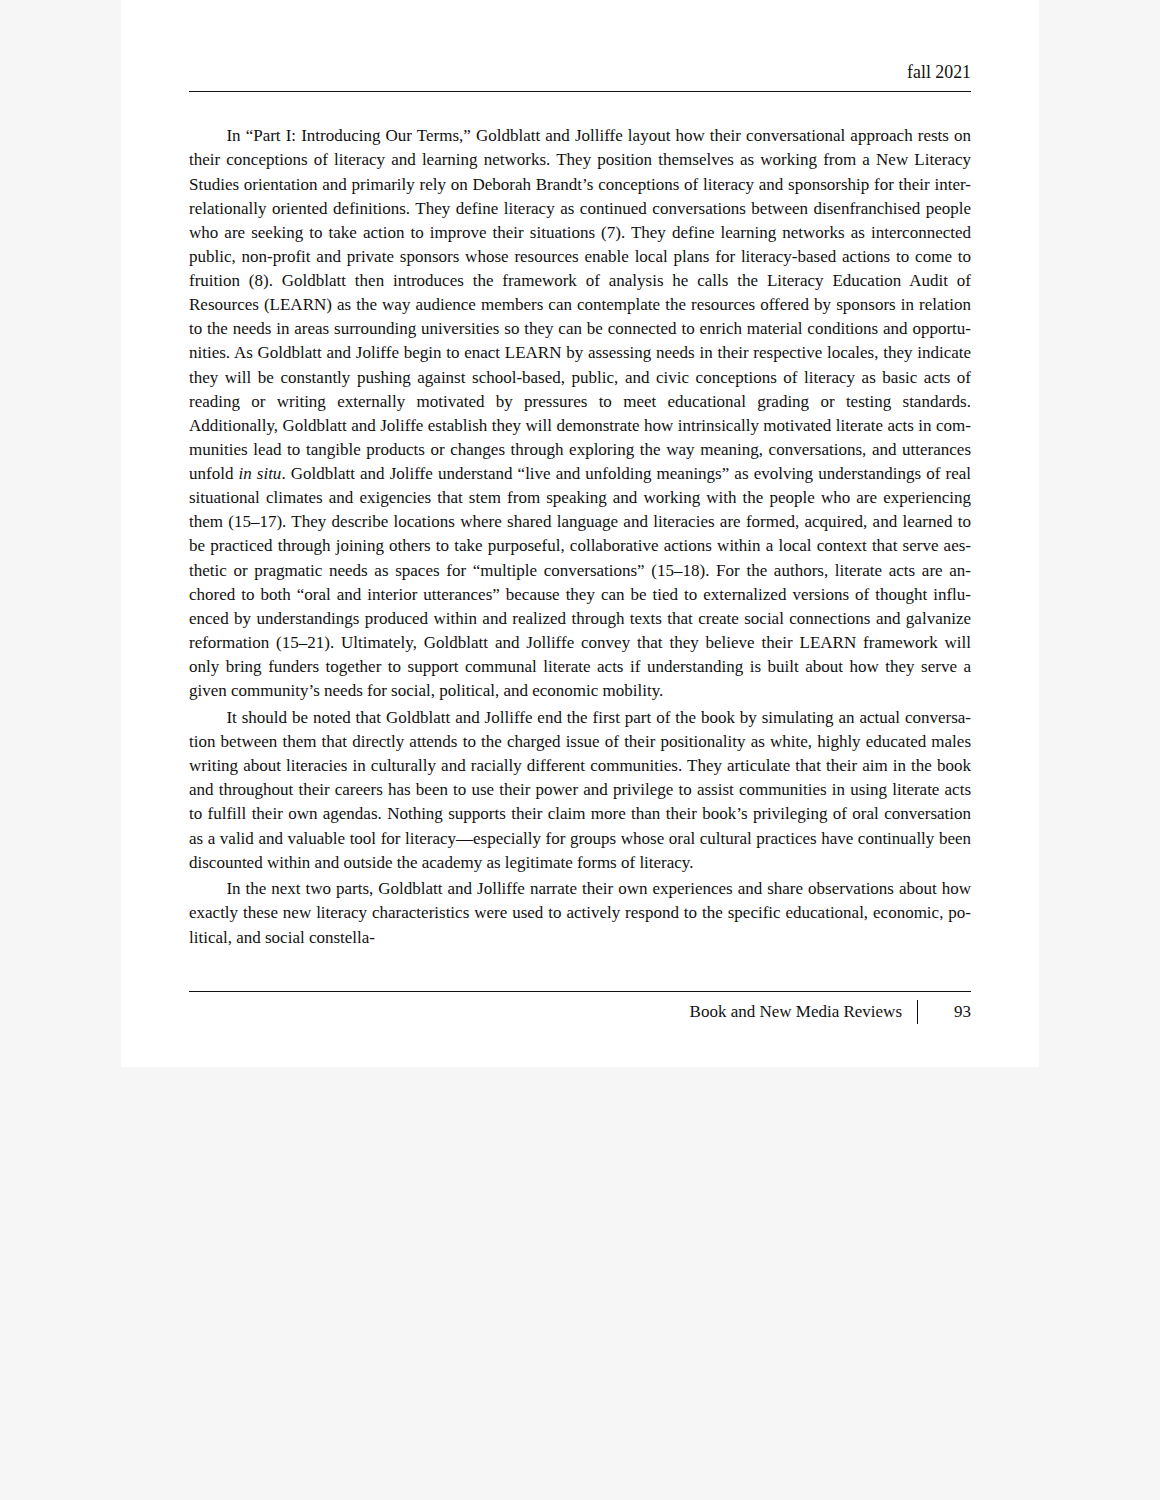fall 2021
In “Part I: Introducing Our Terms,” Goldblatt and Jolliffe layout how their conversational approach rests on their conceptions of literacy and learning networks. They position themselves as working from a New Literacy Studies orientation and primarily rely on Deborah Brandt’s conceptions of literacy and sponsorship for their inter-relationally oriented definitions. They define literacy as continued conversations between disenfranchised people who are seeking to take action to improve their situations (7). They define learning networks as interconnected public, non-profit and private sponsors whose resources enable local plans for literacy-based actions to come to fruition (8). Goldblatt then introduces the framework of analysis he calls the Literacy Education Audit of Resources (LEARN) as the way audience members can contemplate the resources offered by sponsors in relation to the needs in areas surrounding universities so they can be connected to enrich material conditions and opportunities. As Goldblatt and Joliffe begin to enact LEARN by assessing needs in their respective locales, they indicate they will be constantly pushing against school-based, public, and civic conceptions of literacy as basic acts of reading or writing externally motivated by pressures to meet educational grading or testing standards. Additionally, Goldblatt and Joliffe establish they will demonstrate how intrinsically motivated literate acts in communities lead to tangible products or changes through exploring the way meaning, conversations, and utterances unfold in situ. Goldblatt and Joliffe understand “live and unfolding meanings” as evolving understandings of real situational climates and exigencies that stem from speaking and working with the people who are experiencing them (15–17). They describe locations where shared language and literacies are formed, acquired, and learned to be practiced through joining others to take purposeful, collaborative actions within a local context that serve aesthetic or pragmatic needs as spaces for “multiple conversations” (15–18). For the authors, literate acts are anchored to both “oral and interior utterances” because they can be tied to externalized versions of thought influenced by understandings produced within and realized through texts that create social connections and galvanize reformation (15–21). Ultimately, Goldblatt and Jolliffe convey that they believe their LEARN framework will only bring funders together to support communal literate acts if understanding is built about how they serve a given community’s needs for social, political, and economic mobility.
It should be noted that Goldblatt and Jolliffe end the first part of the book by simulating an actual conversation between them that directly attends to the charged issue of their positionality as white, highly educated males writing about literacies in culturally and racially different communities. They articulate that their aim in the book and throughout their careers has been to use their power and privilege to assist communities in using literate acts to fulfill their own agendas. Nothing supports their claim more than their book’s privileging of oral conversation as a valid and valuable tool for literacy—especially for groups whose oral cultural practices have continually been discounted within and outside the academy as legitimate forms of literacy.
In the next two parts, Goldblatt and Jolliffe narrate their own experiences and share observations about how exactly these new literacy characteristics were used to actively respond to the specific educational, economic, political, and social constella-
Book and New Media Reviews 93